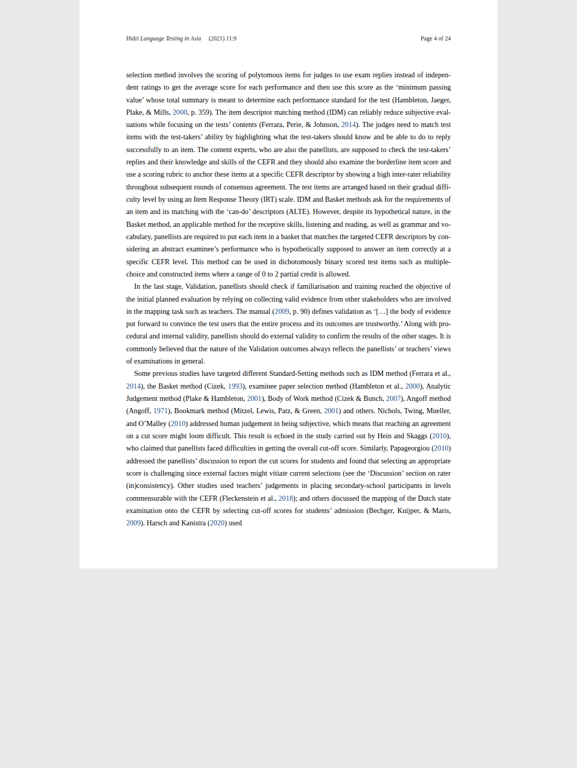Hidri Language Testing in Asia (2021) 11:9
Page 4 of 24
selection method involves the scoring of polytomous items for judges to use exam replies instead of independent ratings to get the average score for each performance and then use this score as the ‘minimum passing value’ whose total summary is meant to determine each performance standard for the test (Hambleton, Jaeger, Plake, & Mills, 2000, p. 359). The item descriptor matching method (IDM) can reliably reduce subjective evaluations while focusing on the tests’ contents (Ferrara, Perie, & Johnson, 2014). The judges need to match test items with the test-takers’ ability by highlighting what the test-takers should know and be able to do to reply successfully to an item. The content experts, who are also the panellists, are supposed to check the test-takers’ replies and their knowledge and skills of the CEFR and they should also examine the borderline item score and use a scoring rubric to anchor these items at a specific CEFR descriptor by showing a high inter-rater reliability throughout subsequent rounds of consensus agreement. The test items are arranged based on their gradual difficulty level by using an Item Response Theory (IRT) scale. IDM and Basket methods ask for the requirements of an item and its matching with the ‘can-do’ descriptors (ALTE). However, despite its hypothetical nature, in the Basket method, an applicable method for the receptive skills, listening and reading, as well as grammar and vocabulary, panellists are required to put each item in a basket that matches the targeted CEFR descriptors by considering an abstract examinee’s performance who is hypothetically supposed to answer an item correctly at a specific CEFR level. This method can be used in dichotomously binary scored test items such as multiple-choice and constructed items where a range of 0 to 2 partial credit is allowed.
In the last stage, Validation, panellists should check if familiarisation and training reached the objective of the initial planned evaluation by relying on collecting valid evidence from other stakeholders who are involved in the mapping task such as teachers. The manual (2009, p. 90) defines validation as ‘[…] the body of evidence put forward to convince the test users that the entire process and its outcomes are trustworthy.’ Along with procedural and internal validity, panellists should do external validity to confirm the results of the other stages. It is commonly believed that the nature of the Validation outcomes always reflects the panellists’ or teachers’ views of examinations in general.
Some previous studies have targeted different Standard-Setting methods such as IDM method (Ferrara et al., 2014), the Basket method (Cizek, 1993), examinee paper selection method (Hambleton et al., 2000), Analytic Judgement method (Plake & Hambleton, 2001), Body of Work method (Cizek & Bunch, 2007), Angoff method (Angoff, 1971), Bookmark method (Mitzel, Lewis, Patz, & Green, 2001) and others. Nichols, Twing, Mueller, and O’Malley (2010) addressed human judgement in being subjective, which means that reaching an agreement on a cut score might loom difficult. This result is echoed in the study carried out by Hein and Skaggs (2010), who claimed that panellists faced difficulties in getting the overall cut-off score. Similarly, Papageorgiou (2010) addressed the panellists’ discussion to report the cut scores for students and found that selecting an appropriate score is challenging since external factors might vitiate current selections (see the ‘Discussion’ section on rater (in)consistency). Other studies used teachers’ judgements in placing secondary-school participants in levels commensurable with the CEFR (Fleckenstein et al., 2018); and others discussed the mapping of the Dutch state examination onto the CEFR by selecting cut-off scores for students’ admission (Bechger, Kuijper, & Maris, 2009). Harsch and Kanistra (2020) used